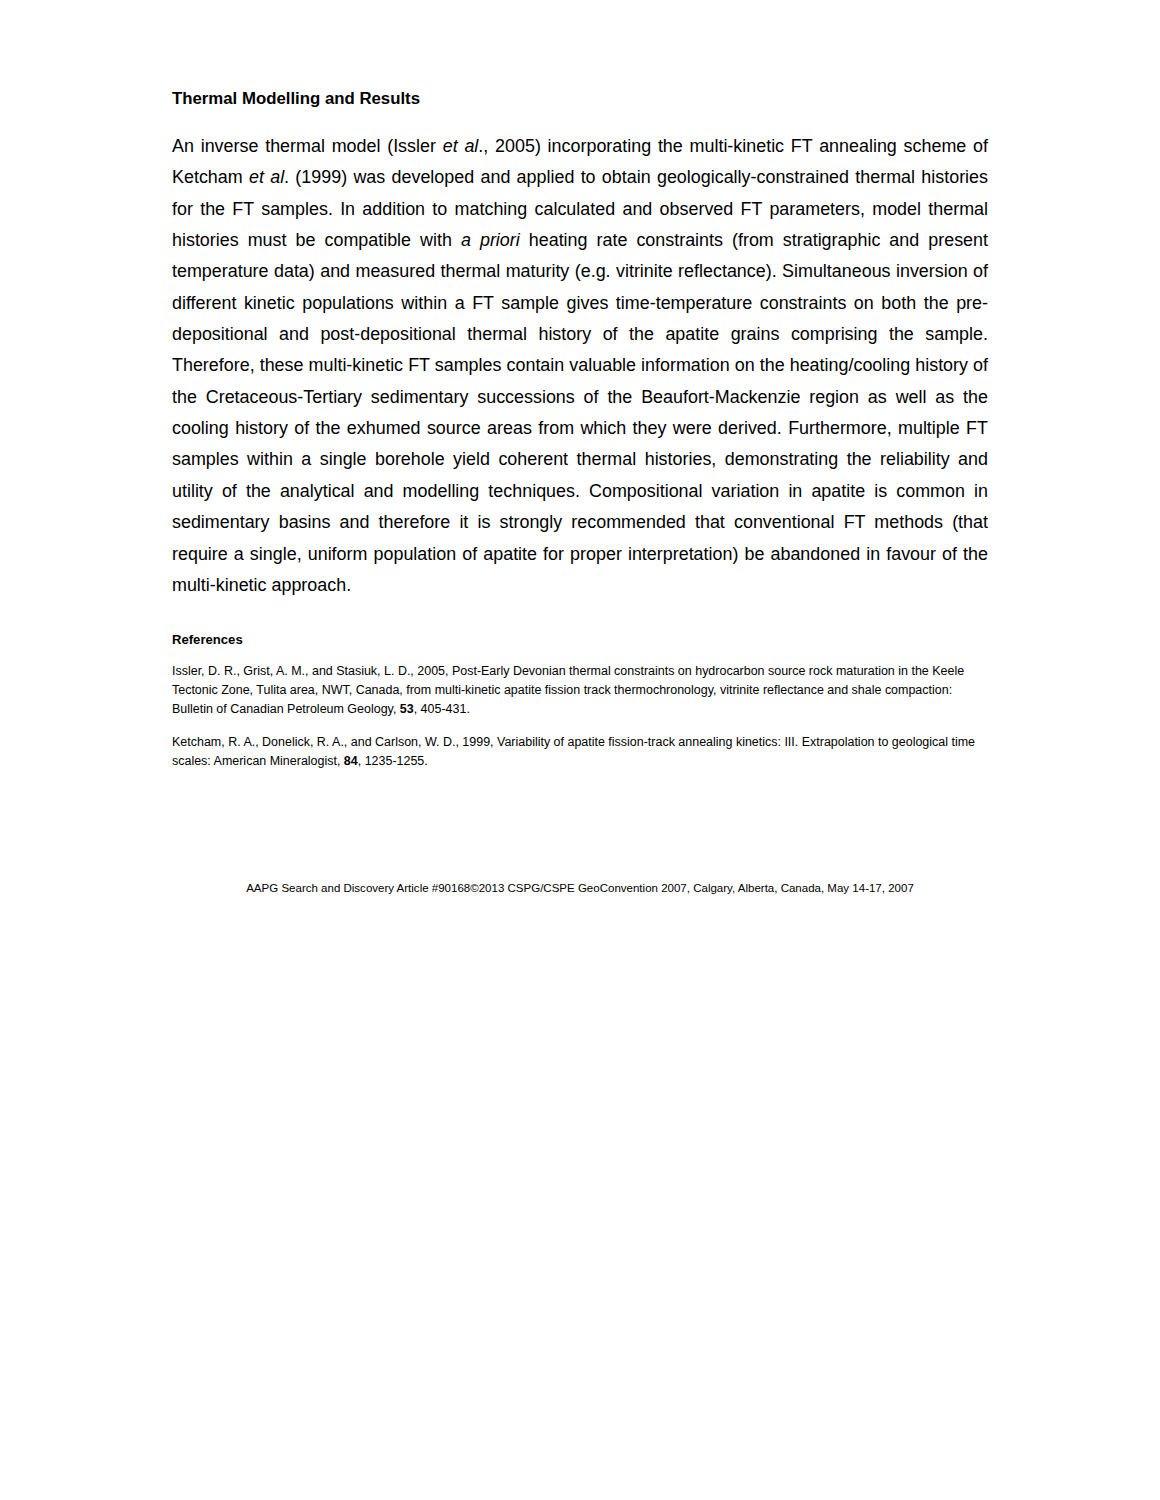Thermal Modelling and Results
An inverse thermal model (Issler et al., 2005) incorporating the multi-kinetic FT annealing scheme of Ketcham et al. (1999) was developed and applied to obtain geologically-constrained thermal histories for the FT samples. In addition to matching calculated and observed FT parameters, model thermal histories must be compatible with a priori heating rate constraints (from stratigraphic and present temperature data) and measured thermal maturity (e.g. vitrinite reflectance). Simultaneous inversion of different kinetic populations within a FT sample gives time-temperature constraints on both the pre-depositional and post-depositional thermal history of the apatite grains comprising the sample. Therefore, these multi-kinetic FT samples contain valuable information on the heating/cooling history of the Cretaceous-Tertiary sedimentary successions of the Beaufort-Mackenzie region as well as the cooling history of the exhumed source areas from which they were derived. Furthermore, multiple FT samples within a single borehole yield coherent thermal histories, demonstrating the reliability and utility of the analytical and modelling techniques. Compositional variation in apatite is common in sedimentary basins and therefore it is strongly recommended that conventional FT methods (that require a single, uniform population of apatite for proper interpretation) be abandoned in favour of the multi-kinetic approach.
References
Issler, D. R., Grist, A. M., and Stasiuk, L. D., 2005, Post-Early Devonian thermal constraints on hydrocarbon source rock maturation in the Keele Tectonic Zone, Tulita area, NWT, Canada, from multi-kinetic apatite fission track thermochronology, vitrinite reflectance and shale compaction: Bulletin of Canadian Petroleum Geology, 53, 405-431.
Ketcham, R. A., Donelick, R. A., and Carlson, W. D., 1999, Variability of apatite fission-track annealing kinetics: III. Extrapolation to geological time scales: American Mineralogist, 84, 1235-1255.
AAPG Search and Discovery Article #90168©2013 CSPG/CSPE GeoConvention 2007, Calgary, Alberta, Canada, May 14-17, 2007